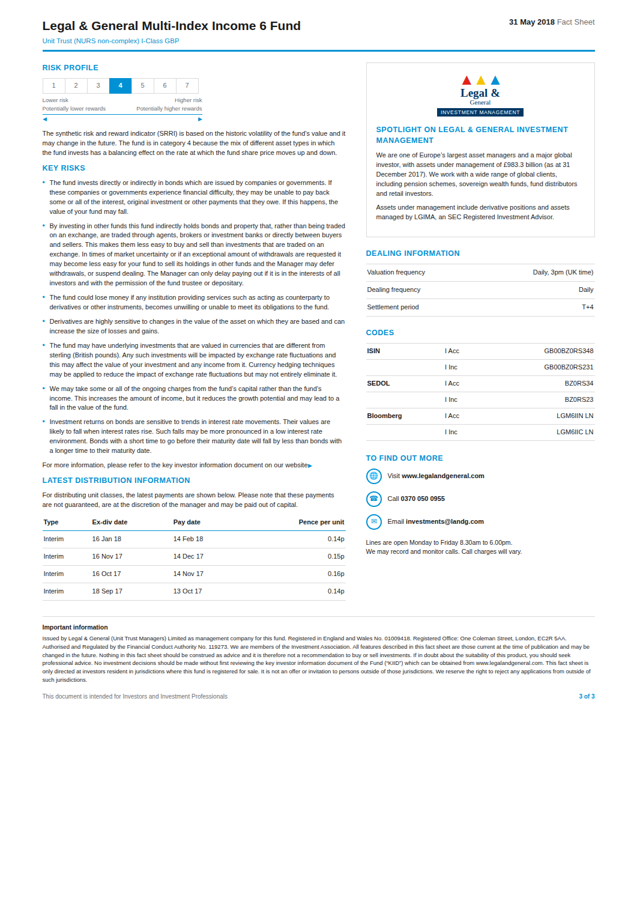Legal & General Multi-Index Income 6 Fund
Unit Trust (NURS non-complex) I-Class GBP
31 May 2018 Fact Sheet
Risk profile
1
2
3
4
5
6
7
Lower risk Higher risk
Potentially lower rewards Potentially higher rewards
◀ ▶
The synthetic risk and reward indicator (SRRI) is based on the historic volatility of the fund’s value and it may change in the future. The fund is in category 4 because the mix of different asset types in which the fund invests has a balancing effect on the rate at which the fund share price moves up and down.
Key risks
The fund invests directly or indirectly in bonds which are issued by companies or governments. If these companies or governments experience financial difficulty, they may be unable to pay back some or all of the interest, original investment or other payments that they owe. If this happens, the value of your fund may fall.
By investing in other funds this fund indirectly holds bonds and property that, rather than being traded on an exchange, are traded through agents, brokers or investment banks or directly between buyers and sellers. This makes them less easy to buy and sell than investments that are traded on an exchange. In times of market uncertainty or if an exceptional amount of withdrawals are requested it may become less easy for your fund to sell its holdings in other funds and the Manager may defer withdrawals, or suspend dealing. The Manager can only delay paying out if it is in the interests of all investors and with the permission of the fund trustee or depositary.
The fund could lose money if any institution providing services such as acting as counterparty to derivatives or other instruments, becomes unwilling or unable to meet its obligations to the fund.
Derivatives are highly sensitive to changes in the value of the asset on which they are based and can increase the size of losses and gains.
The fund may have underlying investments that are valued in currencies that are different from sterling (British pounds). Any such investments will be impacted by exchange rate fluctuations and this may affect the value of your investment and any income from it. Currency hedging techniques may be applied to reduce the impact of exchange rate fluctuations but may not entirely eliminate it.
We may take some or all of the ongoing charges from the fund’s capital rather than the fund’s income. This increases the amount of income, but it reduces the growth potential and may lead to a fall in the value of the fund.
Investment returns on bonds are sensitive to trends in interest rate movements. Their values are likely to fall when interest rates rise. Such falls may be more pronounced in a low interest rate environment. Bonds with a short time to go before their maturity date will fall by less than bonds with a longer time to their maturity date.
For more information, please refer to the key investor information document on our website▶
Latest distribution information
For distributing unit classes, the latest payments are shown below. Please note that these payments are not guaranteed, are at the discretion of the manager and may be paid out of capital.
| Type | Ex-div date | Pay date | Pence per unit |
| --- | --- | --- | --- |
| Interim | 16 Jan 18 | 14 Feb 18 | 0.14p |
| Interim | 16 Nov 17 | 14 Dec 17 | 0.15p |
| Interim | 16 Oct 17 | 14 Nov 17 | 0.16p |
| Interim | 18 Sep 17 | 13 Oct 17 | 0.14p |
▲▲▲
Legal &General
INVESTMENT MANAGEMENT
Spotlight on Legal & General Investment Management
We are one of Europe’s largest asset managers and a major global investor, with assets under management of £983.3 billion (as at 31 December 2017). We work with a wide range of global clients, including pension schemes, sovereign wealth funds, fund distributors and retail investors.
Assets under management include derivative positions and assets managed by LGIMA, an SEC Registered Investment Advisor.
Dealing information
| Valuation frequency | Daily, 3pm (UK time) |
| Dealing frequency | Daily |
| Settlement period | T+4 |
Codes
| ISIN | I Acc | GB00BZ0RS348 |
| | I Inc | GB00BZ0RS231 |
| SEDOL | I Acc | BZ0RS34 |
| | I Inc | BZ0RS23 |
| Bloomberg | I Acc | LGM6IIN LN |
| | I Inc | LGM6IIC LN |
To find out more
🌐
Visit www.legalandgeneral.com
☎
Call 0370 050 0955
✉
Email investments@landg.com
Lines are open Monday to Friday 8.30am to 6.00pm.
We may record and monitor calls. Call charges will vary.
Important information
Issued by Legal & General (Unit Trust Managers) Limited as management company for this fund. Registered in England and Wales No. 01009418. Registered Office: One Coleman Street, London, EC2R 5AA. Authorised and Regulated by the Financial Conduct Authority No. 119273. We are members of the Investment Association. All features described in this fact sheet are those current at the time of publication and may be changed in the future. Nothing in this fact sheet should be construed as advice and it is therefore not a recommendation to buy or sell investments. If in doubt about the suitability of this product, you should seek professional advice. No investment decisions should be made without first reviewing the key investor information document of the Fund (“KIID”) which can be obtained from www.legalandgeneral.com. This fact sheet is only directed at investors resident in jurisdictions where this fund is registered for sale. It is not an offer or invitation to persons outside of those jurisdictions. We reserve the right to reject any applications from outside of such jurisdictions.
This document is intended for Investors and Investment Professionals 3 of 3